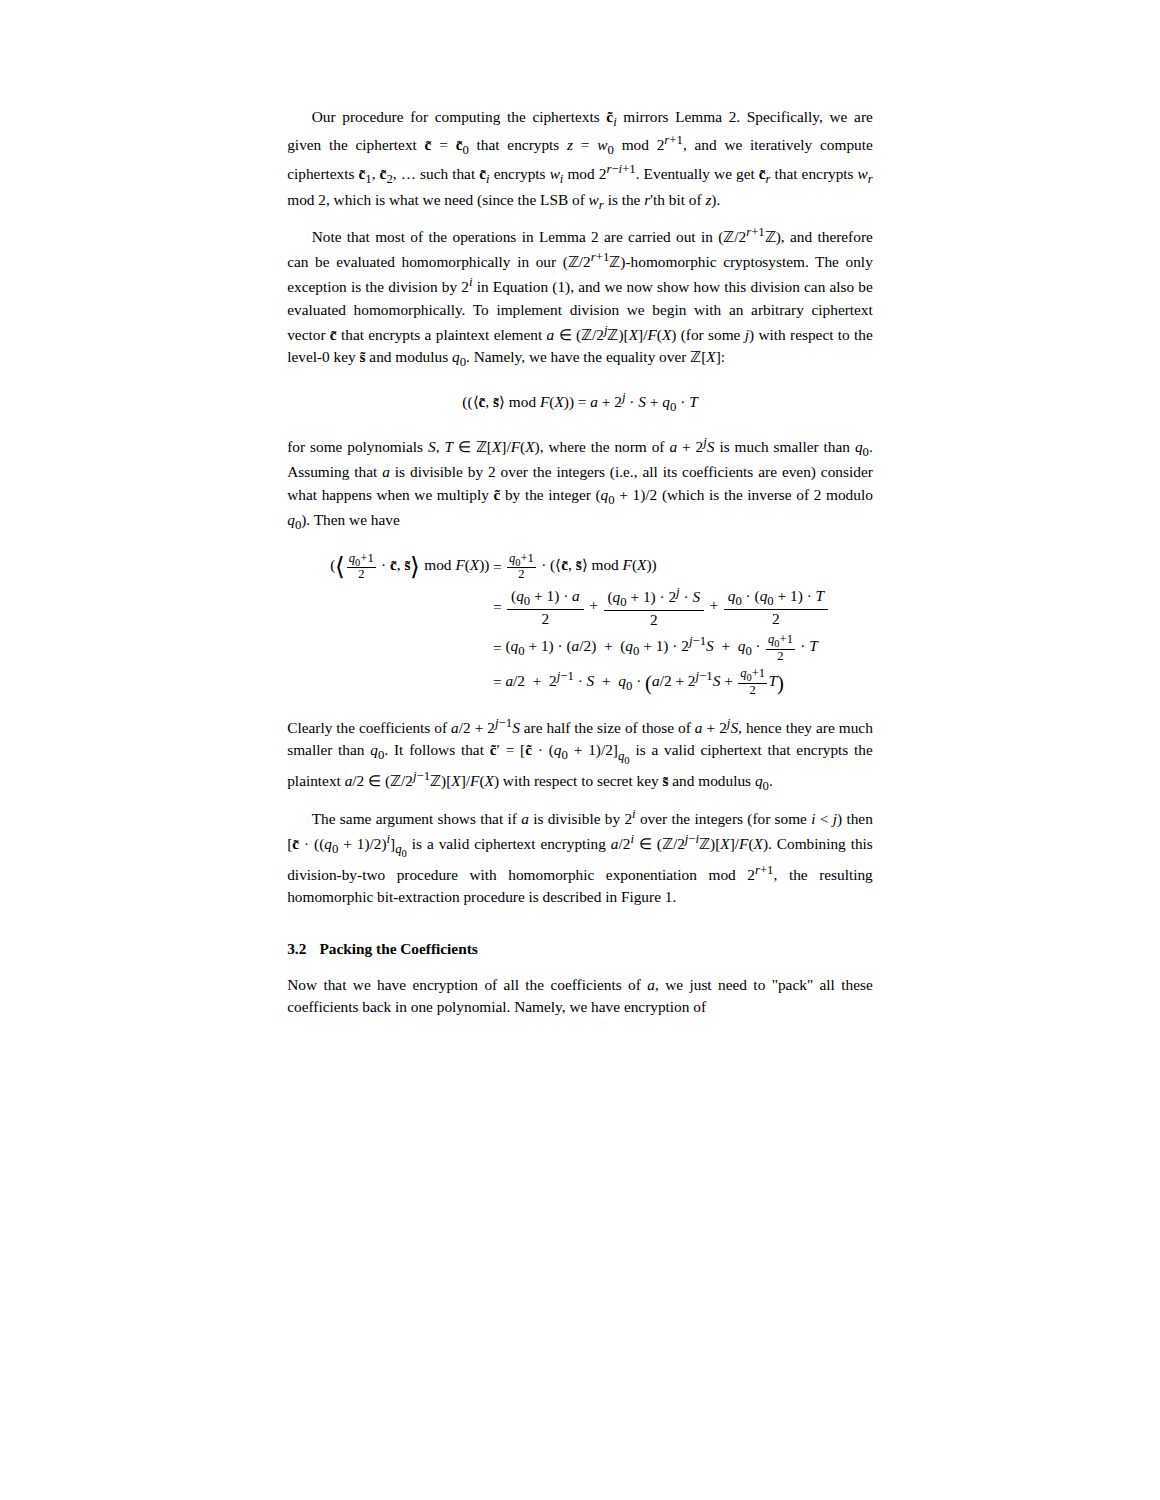Our procedure for computing the ciphertexts c̃i mirrors Lemma 2. Specifically, we are given the ciphertext c̃ = c̃0 that encrypts z = w0 mod 2r+1, and we iteratively compute ciphertexts c̃1, c̃2, … such that c̃i encrypts wi mod 2r−i+1. Eventually we get c̃r that encrypts wr mod 2, which is what we need (since the LSB of wr is the r'th bit of z).
Note that most of the operations in Lemma 2 are carried out in (ℤ/2r+1ℤ), and therefore can be evaluated homomorphically in our (ℤ/2r+1ℤ)-homomorphic cryptosystem. The only exception is the division by 2i in Equation (1), and we now show how this division can also be evaluated homomorphically. To implement division we begin with an arbitrary ciphertext vector c̃ that encrypts a plaintext element a ∈ (ℤ/2jℤ)[X]/F(X) (for some j) with respect to the level-0 key s̃ and modulus q0. Namely, we have the equality over ℤ[X]:
((⟨c̃, s̃⟩ mod F(X)) = a + 2j · S + q0 · T
for some polynomials S, T ∈ ℤ[X]/F(X), where the norm of a + 2jS is much smaller than q0. Assuming that a is divisible by 2 over the integers (i.e., all its coefficients are even) consider what happens when we multiply c̃ by the integer (q0 + 1)/2 (which is the inverse of 2 modulo q0). Then we have
| ( ⟨ q 0 +1 2 · c̃ , s̃ ⟩ mod F ( X )) | = | q 0 +1 2 · (⟨ c̃ , s̃ ⟩ mod F ( X )) |
| | = | ( q 0 + 1) · a 2 + ( q 0 + 1) · 2 j · S 2 + q 0 · ( q 0 + 1) · T 2 |
| | = | ( q 0 + 1) · ( a /2) + ( q 0 + 1) · 2 j −1 S + q 0 · q 0 +1 2 · T |
| | = | a /2 + 2 j −1 · S + q 0 · ( a /2 + 2 j −1 S + q 0 +1 2 T ) |
Clearly the coefficients of a/2 + 2j−1S are half the size of those of a + 2jS, hence they are much smaller than q0. It follows that c̃′ = [c̃ · (q0 + 1)/2]q0 is a valid ciphertext that encrypts the plaintext a/2 ∈ (ℤ/2j−1ℤ)[X]/F(X) with respect to secret key s̃ and modulus q0.
The same argument shows that if a is divisible by 2i over the integers (for some i < j) then [c̃ · ((q0 + 1)/2)i]q0 is a valid ciphertext encrypting a/2i ∈ (ℤ/2j−iℤ)[X]/F(X). Combining this division-by-two procedure with homomorphic exponentiation mod 2r+1, the resulting homomorphic bit-extraction procedure is described in Figure 1.
3.2 Packing the Coefficients
Now that we have encryption of all the coefficients of a, we just need to "pack" all these coefficients back in one polynomial. Namely, we have encryption of